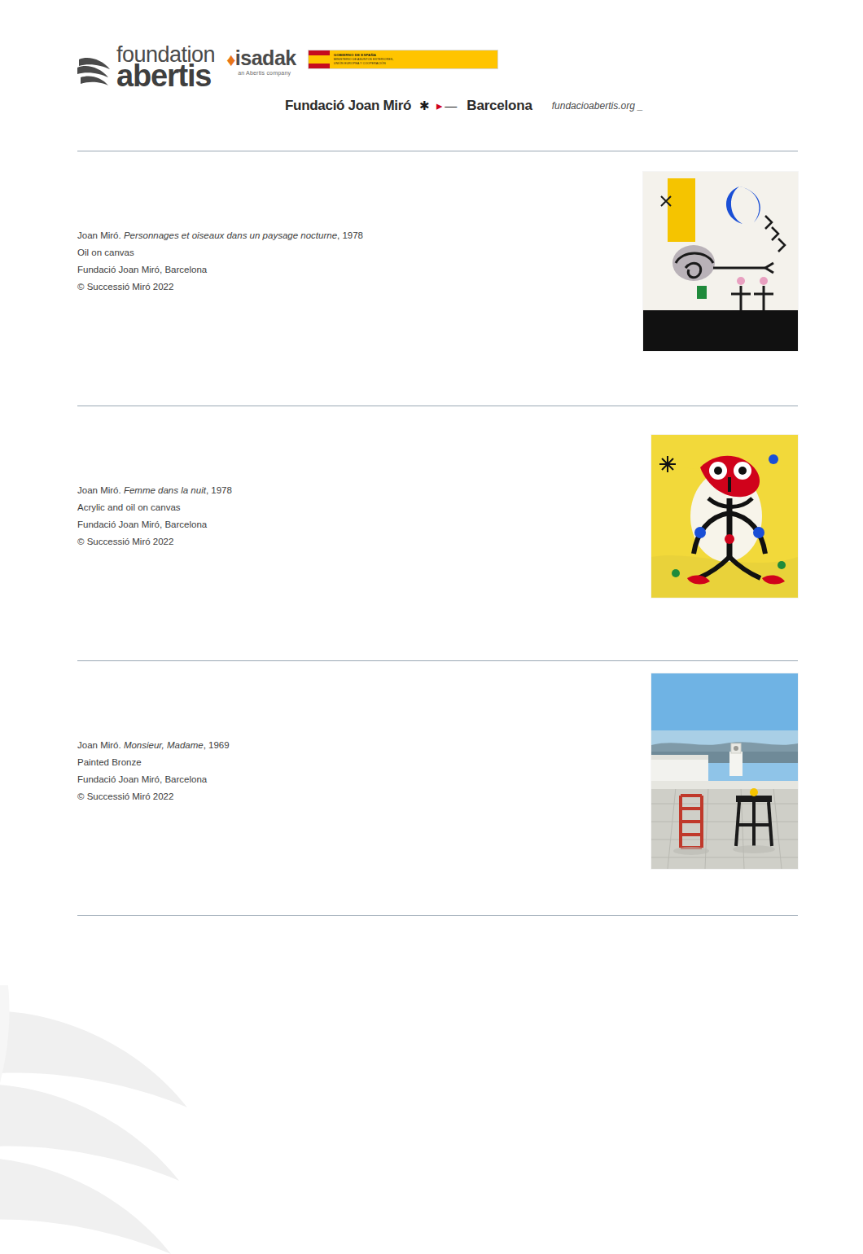foundation abertis
♦isadak
an Abertis company
GOBIERNO DE ESPAÑA MINISTERIO DE ASUNTOS EXTERIORES, UNIÓN EUROPEA Y COOPERACIÓN
Fundació Joan Miró ✱ ▸— Barcelona fundacioabertis.org _
Joan Miró. Personnages et oiseaux dans un paysage nocturne, 1978 Oil on canvas Fundació Joan Miró, Barcelona © Successió Miró 2022
Joan Miró. Femme dans la nuit, 1978 Acrylic and oil on canvas Fundació Joan Miró, Barcelona © Successió Miró 2022
Joan Miró. Monsieur, Madame, 1969 Painted Bronze Fundació Joan Miró, Barcelona © Successió Miró 2022